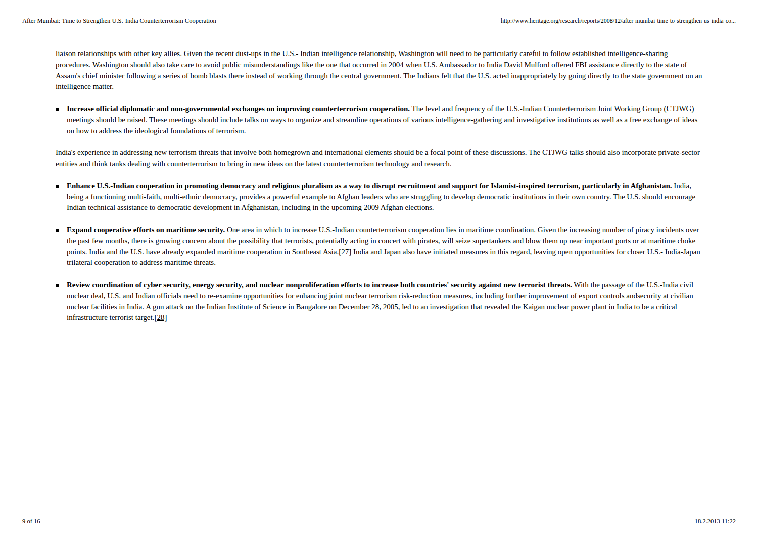After Mumbai: Time to Strengthen U.S.-India Counterterrorism Cooperation
http://www.heritage.org/research/reports/2008/12/after-mumbai-time-to-strengthen-us-india-co...
liaison relationships with other key allies. Given the recent dust-ups in the U.S.- Indian intelligence relationship, Washington will need to be particularly careful to follow established intelligence-sharing procedures. Washington should also take care to avoid public misunderstandings like the one that occurred in 2004 when U.S. Ambassador to India David Mulford offered FBI assistance directly to the state of Assam's chief minister following a series of bomb blasts there instead of working through the central government. The Indians felt that the U.S. acted inappropriately by going directly to the state government on an intelligence matter.
Increase official diplomatic and non-governmental exchanges on improving counterterrorism cooperation. The level and frequency of the U.S.-Indian Counterterrorism Joint Working Group (CTJWG) meetings should be raised. These meetings should include talks on ways to organize and streamline operations of various intelligence-gathering and investigative institutions as well as a free exchange of ideas on how to address the ideological foundations of terrorism.
India's experience in addressing new terrorism threats that involve both homegrown and international elements should be a focal point of these discussions. The CTJWG talks should also incorporate private-sector entities and think tanks dealing with counterterrorism to bring in new ideas on the latest counterterrorism technology and research.
Enhance U.S.-Indian cooperation in promoting democracy and religious pluralism as a way to disrupt recruitment and support for Islamist-inspired terrorism, particularly in Afghanistan. India, being a functioning multi-faith, multi-ethnic democracy, provides a powerful example to Afghan leaders who are struggling to develop democratic institutions in their own country. The U.S. should encourage Indian technical assistance to democratic development in Afghanistan, including in the upcoming 2009 Afghan elections.
Expand cooperative efforts on maritime security. One area in which to increase U.S.-Indian counterterrorism cooperation lies in maritime coordination. Given the increasing number of piracy incidents over the past few months, there is growing concern about the possibility that terrorists, potentially acting in concert with pirates, will seize supertankers and blow them up near important ports or at maritime choke points. India and the U.S. have already expanded maritime cooperation in Southeast Asia.[27] India and Japan also have initiated measures in this regard, leaving open opportunities for closer U.S.- India-Japan trilateral cooperation to address maritime threats.
Review coordination of cyber security, energy security, and nuclear nonproliferation efforts to increase both countries' security against new terrorist threats. With the passage of the U.S.-India civil nuclear deal, U.S. and Indian officials need to re-examine opportunities for enhancing joint nuclear terrorism risk-reduction measures, including further improvement of export controls andsecurity at civilian nuclear facilities in India. A gun attack on the Indian Institute of Science in Bangalore on December 28, 2005, led to an investigation that revealed the Kaigan nuclear power plant in India to be a critical infrastructure terrorist target.[28]
9 of 16
18.2.2013 11:22